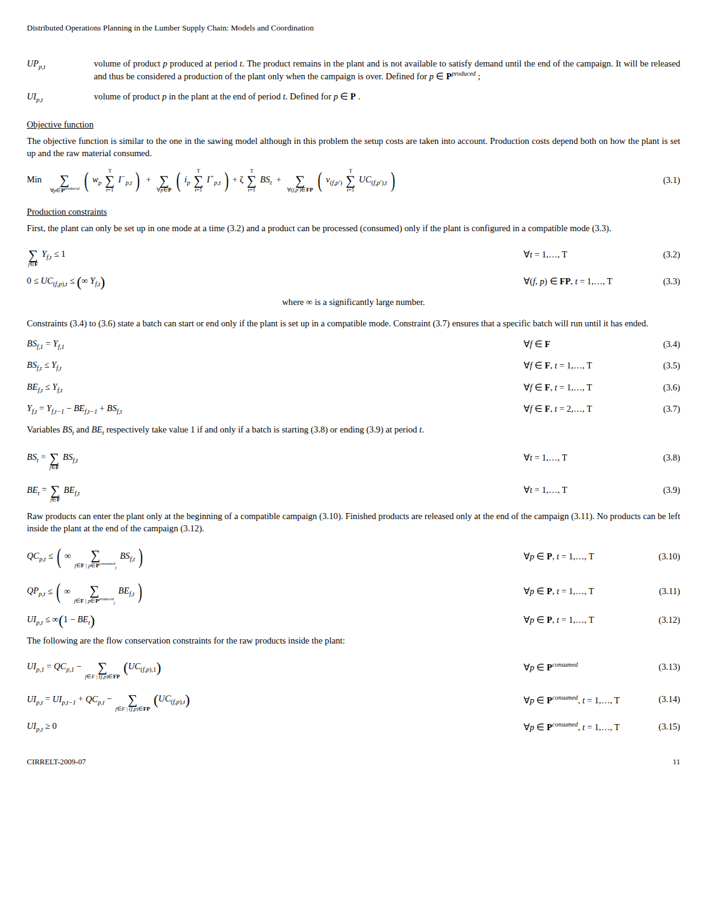Distributed Operations Planning in the Lumber Supply Chain: Models and Coordination
UPp,t
volume of product p produced at period t. The product remains in the plant and is not available to satisfy demand until the end of the campaign. It will be released and thus be considered a production of the plant only when the campaign is over. Defined for p ∈ Pproduced ;
UIp,t
volume of product p in the plant at the end of period t. Defined for p ∈ P .
Objective function
The objective function is similar to the one in the sawing model although in this problem the setup costs are taken into account. Production costs depend both on how the plant is set up and the raw material consumed.
Min ∑∀p∈Pproduced ( wp T∑t=1 I−p,t ) + ∑∀p∈P ( ip T∑t=1 I+p,t ) + ζ T∑t=1 BSt + ∑∀(f,p′)∈FP ( v(f,p′) T∑t=1 UC(f,p′),t )
(3.1)
Production constraints
First, the plant can only be set up in one mode at a time (3.2) and a product can be processed (consumed) only if the plant is configured in a compatible mode (3.3).
∑f∈F Yf,t ≤ 1
∀t = 1,…, T
(3.2)
0 ≤ UC(f,p),t ≤ (∞ Yf,t)
∀(f, p) ∈ FP, t = 1,…, T
(3.3)
where ∞ is a significantly large number.
Constraints (3.4) to (3.6) state a batch can start or end only if the plant is set up in a compatible mode. Constraint (3.7) ensures that a specific batch will run until it has ended.
BSf,1 = Yf,1
∀f ∈ F
(3.4)
BSf,t ≤ Yf,t
∀f ∈ F, t = 1,…, T
(3.5)
BEf,t ≤ Yf,t
∀f ∈ F, t = 1,…, T
(3.6)
Yf,t = Yf,t−1 − BEf,t−1 + BSf,t
∀f ∈ F, t = 2,…, T
(3.7)
Variables BSt and BEt respectively take value 1 if and only if a batch is starting (3.8) or ending (3.9) at period t.
BSt = ∑f∈F BSf,t
∀t = 1,…, T
(3.8)
BEt = ∑f∈F BEf,t
∀t = 1,…, T
(3.9)
Raw products can enter the plant only at the beginning of a compatible campaign (3.10). Finished products are released only at the end of the campaign (3.11). No products can be left inside the plant at the end of the campaign (3.12).
QCp,t ≤ ( ∞ ∑f∈F | p∈Pconsumedf BSf,t )
∀p ∈ P, t = 1,…, T
(3.10)
QPp,t ≤ ( ∞ ∑f∈F | p∈Pproducedf BEf,t )
∀p ∈ P, t = 1,…, T
(3.11)
UIp,t ≤ ∞(1 − BEt)
∀p ∈ P, t = 1,…, T
(3.12)
The following are the flow conservation constraints for the raw products inside the plant:
UIp,1 = QCp,1 − ∑f∈F | (f,p)∈FP (UC(f,p),1)
∀p ∈ Pconsumed
(3.13)
UIp,t = UIp,t−1 + QCp,t − ∑f∈F | (f,p)∈FP (UC(f,p),t)
∀p ∈ Pconsumed, t = 1,…, T
(3.14)
UIp,t ≥ 0
∀p ∈ Pconsumed, t = 1,…, T
(3.15)
CIRRELT-2009-07
11